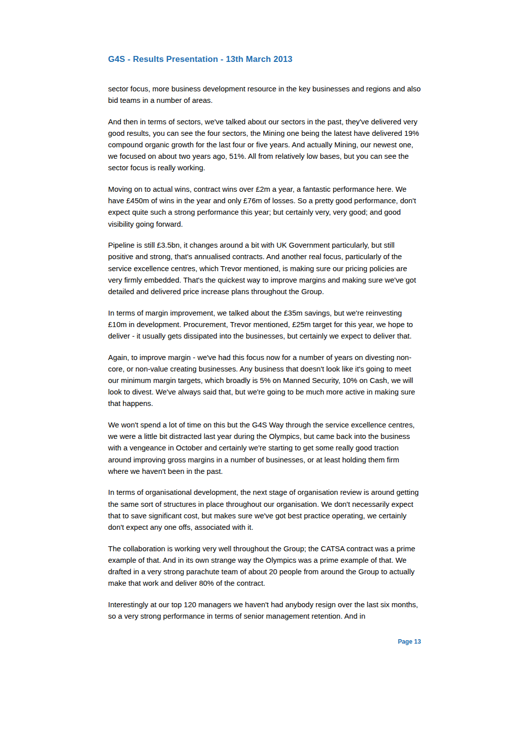G4S - Results Presentation - 13th March 2013
sector focus, more business development resource in the key businesses and regions and also bid teams in a number of areas.
And then in terms of sectors, we've talked about our sectors in the past, they've delivered very good results, you can see the four sectors, the Mining one being the latest have delivered 19% compound organic growth for the last four or five years. And actually Mining, our newest one, we focused on about two years ago, 51%. All from relatively low bases, but you can see the sector focus is really working.
Moving on to actual wins, contract wins over £2m a year, a fantastic performance here. We have £450m of wins in the year and only £76m of losses. So a pretty good performance, don't expect quite such a strong performance this year; but certainly very, very good; and good visibility going forward.
Pipeline is still £3.5bn, it changes around a bit with UK Government particularly, but still positive and strong, that's annualised contracts. And another real focus, particularly of the service excellence centres, which Trevor mentioned, is making sure our pricing policies are very firmly embedded. That's the quickest way to improve margins and making sure we've got detailed and delivered price increase plans throughout the Group.
In terms of margin improvement, we talked about the £35m savings, but we're reinvesting £10m in development. Procurement, Trevor mentioned, £25m target for this year, we hope to deliver - it usually gets dissipated into the businesses, but certainly we expect to deliver that.
Again, to improve margin - we've had this focus now for a number of years on divesting non-core, or non-value creating businesses. Any business that doesn't look like it's going to meet our minimum margin targets, which broadly is 5% on Manned Security, 10% on Cash, we will look to divest. We've always said that, but we're going to be much more active in making sure that happens.
We won't spend a lot of time on this but the G4S Way through the service excellence centres, we were a little bit distracted last year during the Olympics, but came back into the business with a vengeance in October and certainly we're starting to get some really good traction around improving gross margins in a number of businesses, or at least holding them firm where we haven't been in the past.
In terms of organisational development, the next stage of organisation review is around getting the same sort of structures in place throughout our organisation. We don't necessarily expect that to save significant cost, but makes sure we've got best practice operating, we certainly don't expect any one offs, associated with it.
The collaboration is working very well throughout the Group; the CATSA contract was a prime example of that. And in its own strange way the Olympics was a prime example of that. We drafted in a very strong parachute team of about 20 people from around the Group to actually make that work and deliver 80% of the contract.
Interestingly at our top 120 managers we haven't had anybody resign over the last six months, so a very strong performance in terms of senior management retention. And in
Page 13